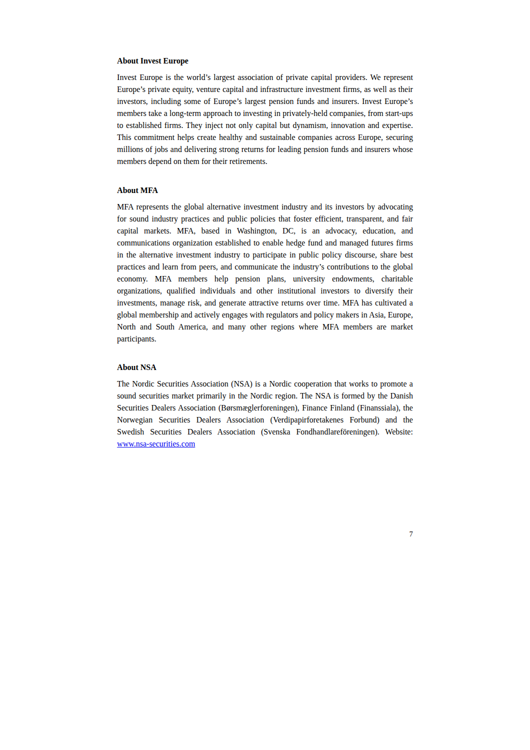About Invest Europe
Invest Europe is the world’s largest association of private capital providers. We represent Europe’s private equity, venture capital and infrastructure investment firms, as well as their investors, including some of Europe’s largest pension funds and insurers. Invest Europe’s members take a long-term approach to investing in privately-held companies, from start-ups to established firms. They inject not only capital but dynamism, innovation and expertise. This commitment helps create healthy and sustainable companies across Europe, securing millions of jobs and delivering strong returns for leading pension funds and insurers whose members depend on them for their retirements.
About MFA
MFA represents the global alternative investment industry and its investors by advocating for sound industry practices and public policies that foster efficient, transparent, and fair capital markets. MFA, based in Washington, DC, is an advocacy, education, and communications organization established to enable hedge fund and managed futures firms in the alternative investment industry to participate in public policy discourse, share best practices and learn from peers, and communicate the industry’s contributions to the global economy. MFA members help pension plans, university endowments, charitable organizations, qualified individuals and other institutional investors to diversify their investments, manage risk, and generate attractive returns over time. MFA has cultivated a global membership and actively engages with regulators and policy makers in Asia, Europe, North and South America, and many other regions where MFA members are market participants.
About NSA
The Nordic Securities Association (NSA) is a Nordic cooperation that works to promote a sound securities market primarily in the Nordic region. The NSA is formed by the Danish Securities Dealers Association (Børsmæglerforeningen), Finance Finland (Finanssiala), the Norwegian Securities Dealers Association (Verdipapirforetakenes Forbund) and the Swedish Securities Dealers Association (Svenska Fondhandlareföreningen). Website: www.nsa-securities.com
7